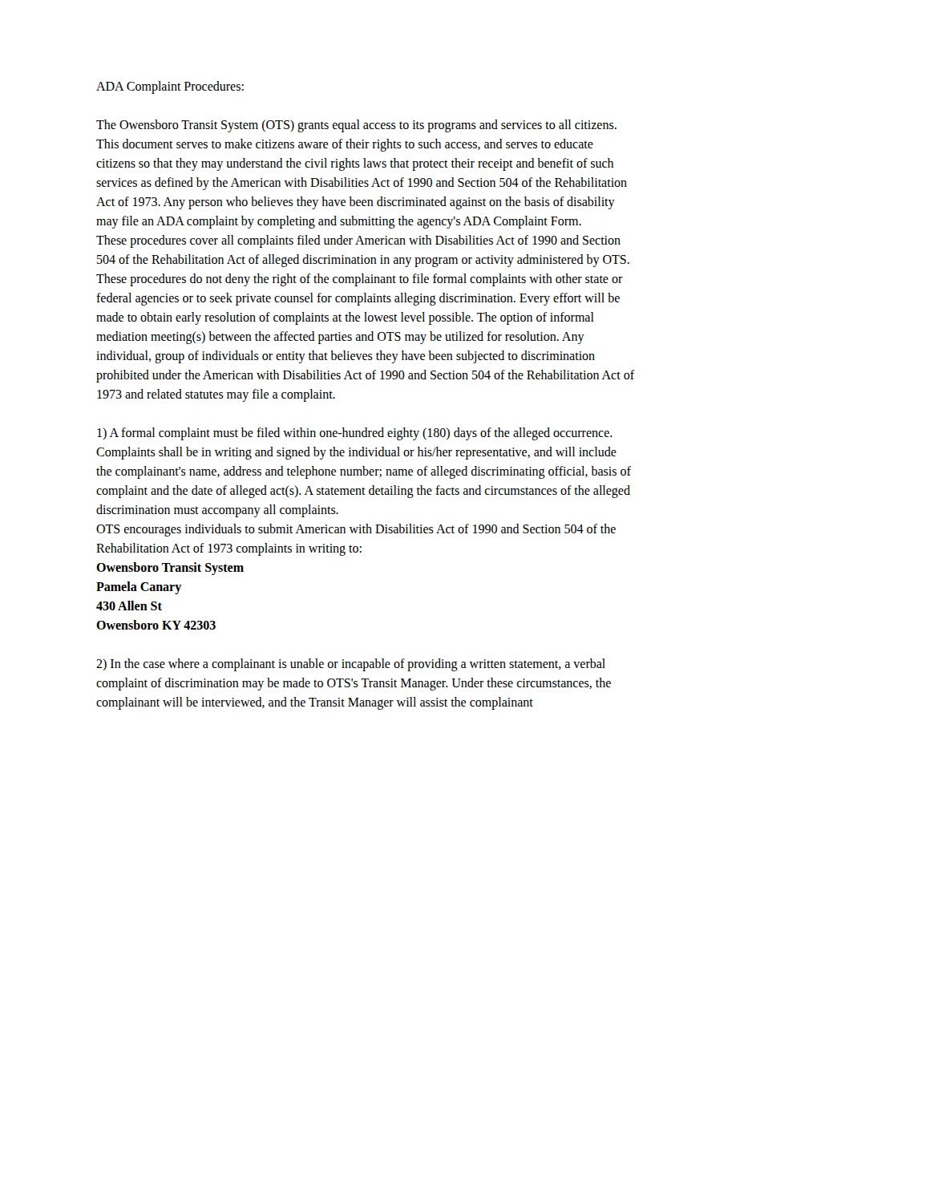ADA Complaint Procedures:
The Owensboro Transit System (OTS) grants equal access to its programs and services to all citizens. This document serves to make citizens aware of their rights to such access, and serves to educate citizens so that they may understand the civil rights laws that protect their receipt and benefit of such services as defined by the American with Disabilities Act of 1990 and Section 504 of the Rehabilitation Act of 1973. Any person who believes they have been discriminated against on the basis of disability may file an ADA complaint by completing and submitting the agency's ADA Complaint Form.
These procedures cover all complaints filed under American with Disabilities Act of 1990 and Section 504 of the Rehabilitation Act of alleged discrimination in any program or activity administered by OTS.
These procedures do not deny the right of the complainant to file formal complaints with other state or federal agencies or to seek private counsel for complaints alleging discrimination. Every effort will be made to obtain early resolution of complaints at the lowest level possible. The option of informal mediation meeting(s) between the affected parties and OTS may be utilized for resolution. Any individual, group of individuals or entity that believes they have been subjected to discrimination prohibited under the American with Disabilities Act of 1990 and Section 504 of the Rehabilitation Act of 1973 and related statutes may file a complaint.
1) A formal complaint must be filed within one-hundred eighty (180) days of the alleged occurrence. Complaints shall be in writing and signed by the individual or his/her representative, and will include the complainant's name, address and telephone number; name of alleged discriminating official, basis of complaint and the date of alleged act(s). A statement detailing the facts and circumstances of the alleged discrimination must accompany all complaints.
OTS encourages individuals to submit American with Disabilities Act of 1990 and Section 504 of the Rehabilitation Act of 1973 complaints in writing to:
Owensboro Transit System
Pamela Canary
430 Allen St
Owensboro KY 42303
2) In the case where a complainant is unable or incapable of providing a written statement, a verbal complaint of discrimination may be made to OTS's Transit Manager. Under these circumstances, the complainant will be interviewed, and the Transit Manager will assist the complainant